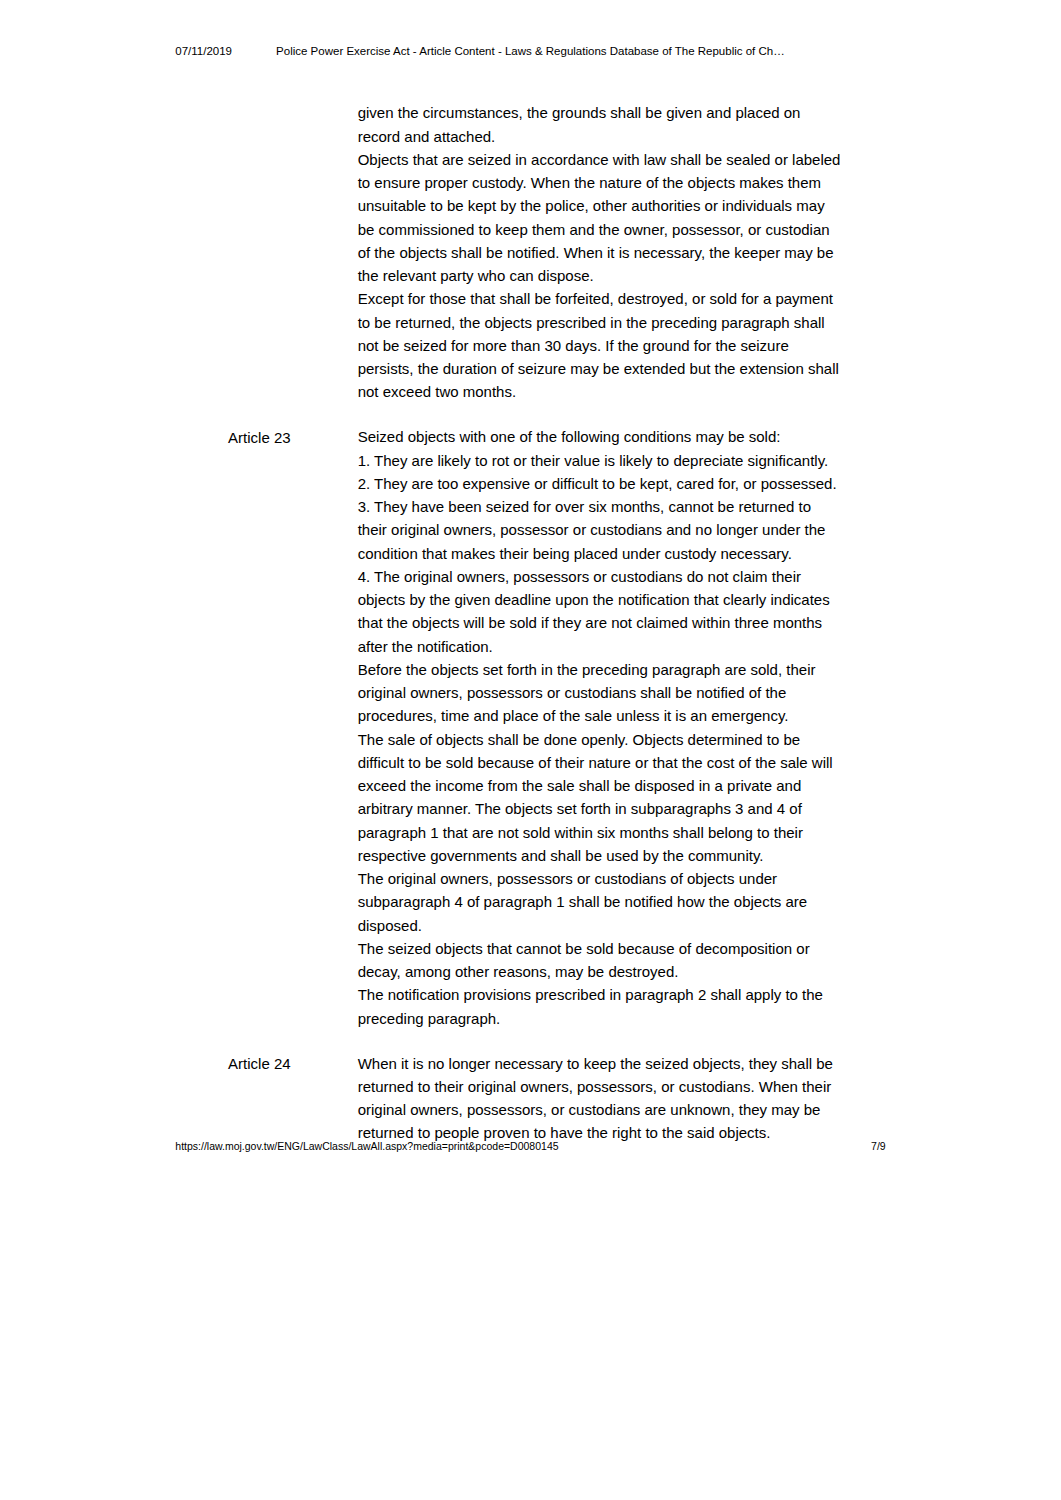07/11/2019
Police Power Exercise Act - Article Content - Laws & Regulations Database of The Republic of China
given the circumstances, the grounds shall be given and placed on record and attached.
Objects that are seized in accordance with law shall be sealed or labeled to ensure proper custody. When the nature of the objects makes them unsuitable to be kept by the police, other authorities or individuals may be commissioned to keep them and the owner, possessor, or custodian of the objects shall be notified. When it is necessary, the keeper may be the relevant party who can dispose.
Except for those that shall be forfeited, destroyed, or sold for a payment to be returned, the objects prescribed in the preceding paragraph shall not be seized for more than 30 days. If the ground for the seizure persists, the duration of seizure may be extended but the extension shall not exceed two months.
Article 23
Seized objects with one of the following conditions may be sold:
1. They are likely to rot or their value is likely to depreciate significantly.
2. They are too expensive or difficult to be kept, cared for, or possessed.
3. They have been seized for over six months, cannot be returned to their original owners, possessor or custodians and no longer under the condition that makes their being placed under custody necessary.
4. The original owners, possessors or custodians do not claim their objects by the given deadline upon the notification that clearly indicates that the objects will be sold if they are not claimed within three months after the notification.
Before the objects set forth in the preceding paragraph are sold, their original owners, possessors or custodians shall be notified of the procedures, time and place of the sale unless it is an emergency.
The sale of objects shall be done openly. Objects determined to be difficult to be sold because of their nature or that the cost of the sale will exceed the income from the sale shall be disposed in a private and arbitrary manner. The objects set forth in subparagraphs 3 and 4 of paragraph 1 that are not sold within six months shall belong to their respective governments and shall be used by the community.
The original owners, possessors or custodians of objects under subparagraph 4 of paragraph 1 shall be notified how the objects are disposed.
The seized objects that cannot be sold because of decomposition or decay, among other reasons, may be destroyed.
The notification provisions prescribed in paragraph 2 shall apply to the preceding paragraph.
Article 24
When it is no longer necessary to keep the seized objects, they shall be returned to their original owners, possessors, or custodians. When their original owners, possessors, or custodians are unknown, they may be returned to people proven to have the right to the said objects.
https://law.moj.gov.tw/ENG/LawClass/LawAll.aspx?media=print&pcode=D0080145
7/9